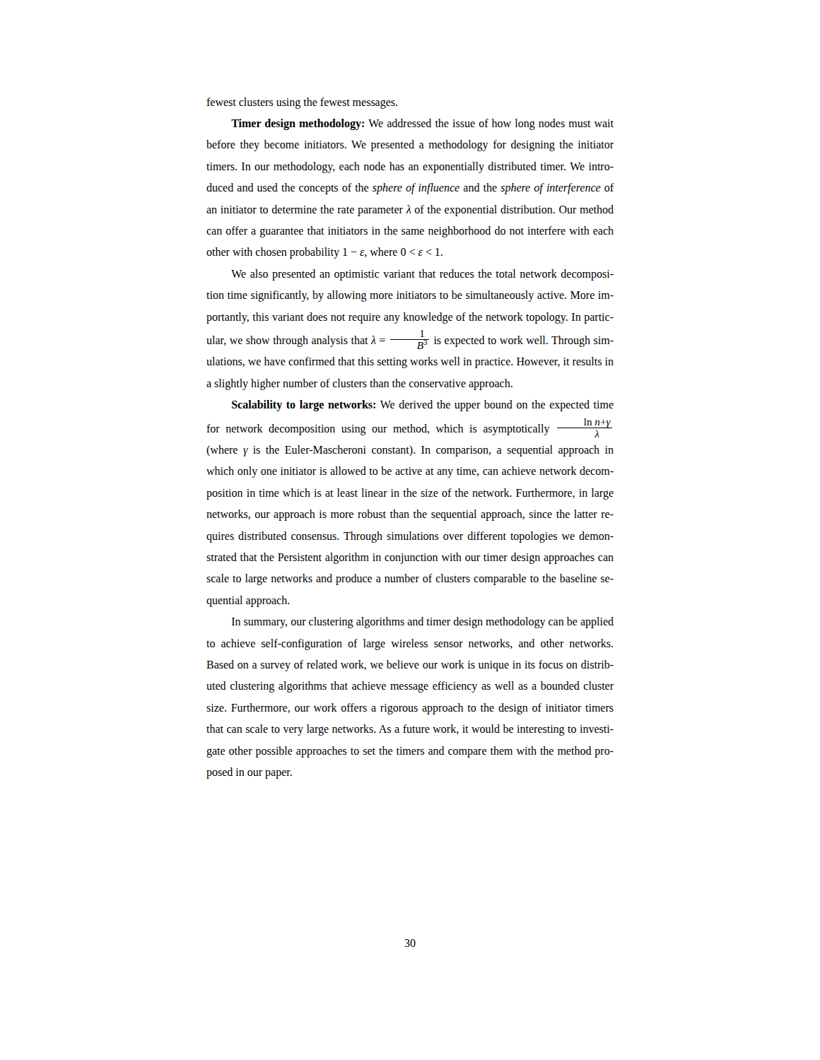fewest clusters using the fewest messages.
Timer design methodology: We addressed the issue of how long nodes must wait before they become initiators. We presented a methodology for designing the initiator timers. In our methodology, each node has an exponentially distributed timer. We introduced and used the concepts of the sphere of influence and the sphere of interference of an initiator to determine the rate parameter λ of the exponential distribution. Our method can offer a guarantee that initiators in the same neighborhood do not interfere with each other with chosen probability 1 − ε, where 0 < ε < 1.
We also presented an optimistic variant that reduces the total network decomposition time significantly, by allowing more initiators to be simultaneously active. More importantly, this variant does not require any knowledge of the network topology. In particular, we show through analysis that λ = 1 B3 is expected to work well. Through simulations, we have confirmed that this setting works well in practice. However, it results in a slightly higher number of clusters than the conservative approach.
Scalability to large networks: We derived the upper bound on the expected time for network decomposition using our method, which is asymptotically ln n+γ λ (where γ is the Euler-Mascheroni constant). In comparison, a sequential approach in which only one initiator is allowed to be active at any time, can achieve network decomposition in time which is at least linear in the size of the network. Furthermore, in large networks, our approach is more robust than the sequential approach, since the latter requires distributed consensus. Through simulations over different topologies we demonstrated that the Persistent algorithm in conjunction with our timer design approaches can scale to large networks and produce a number of clusters comparable to the baseline sequential approach.
In summary, our clustering algorithms and timer design methodology can be applied to achieve self-configuration of large wireless sensor networks, and other networks. Based on a survey of related work, we believe our work is unique in its focus on distributed clustering algorithms that achieve message efficiency as well as a bounded cluster size. Furthermore, our work offers a rigorous approach to the design of initiator timers that can scale to very large networks. As a future work, it would be interesting to investigate other possible approaches to set the timers and compare them with the method proposed in our paper.
30